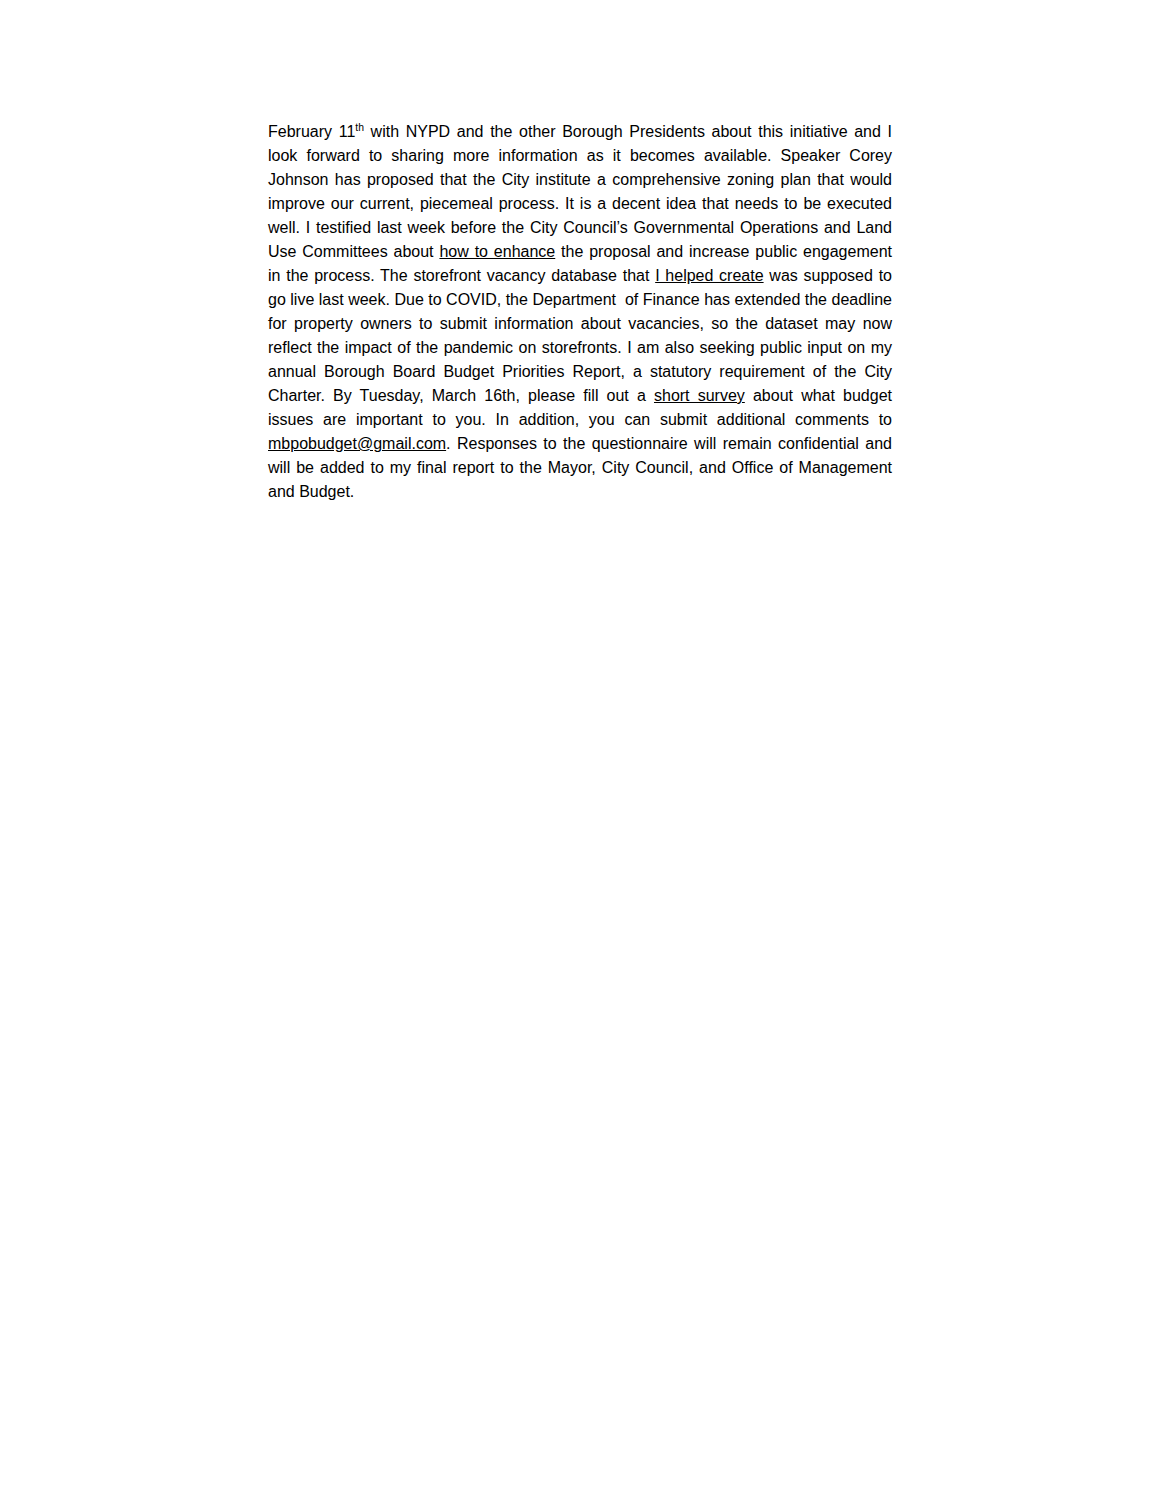February 11th with NYPD and the other Borough Presidents about this initiative and I look forward to sharing more information as it becomes available. Speaker Corey Johnson has proposed that the City institute a comprehensive zoning plan that would improve our current, piecemeal process. It is a decent idea that needs to be executed well. I testified last week before the City Council’s Governmental Operations and Land Use Committees about how to enhance the proposal and increase public engagement in the process. The storefront vacancy database that I helped create was supposed to go live last week. Due to COVID, the Department of Finance has extended the deadline for property owners to submit information about vacancies, so the dataset may now reflect the impact of the pandemic on storefronts. I am also seeking public input on my annual Borough Board Budget Priorities Report, a statutory requirement of the City Charter. By Tuesday, March 16th, please fill out a short survey about what budget issues are important to you. In addition, you can submit additional comments to mbpobudget@gmail.com. Responses to the questionnaire will remain confidential and will be added to my final report to the Mayor, City Council, and Office of Management and Budget.